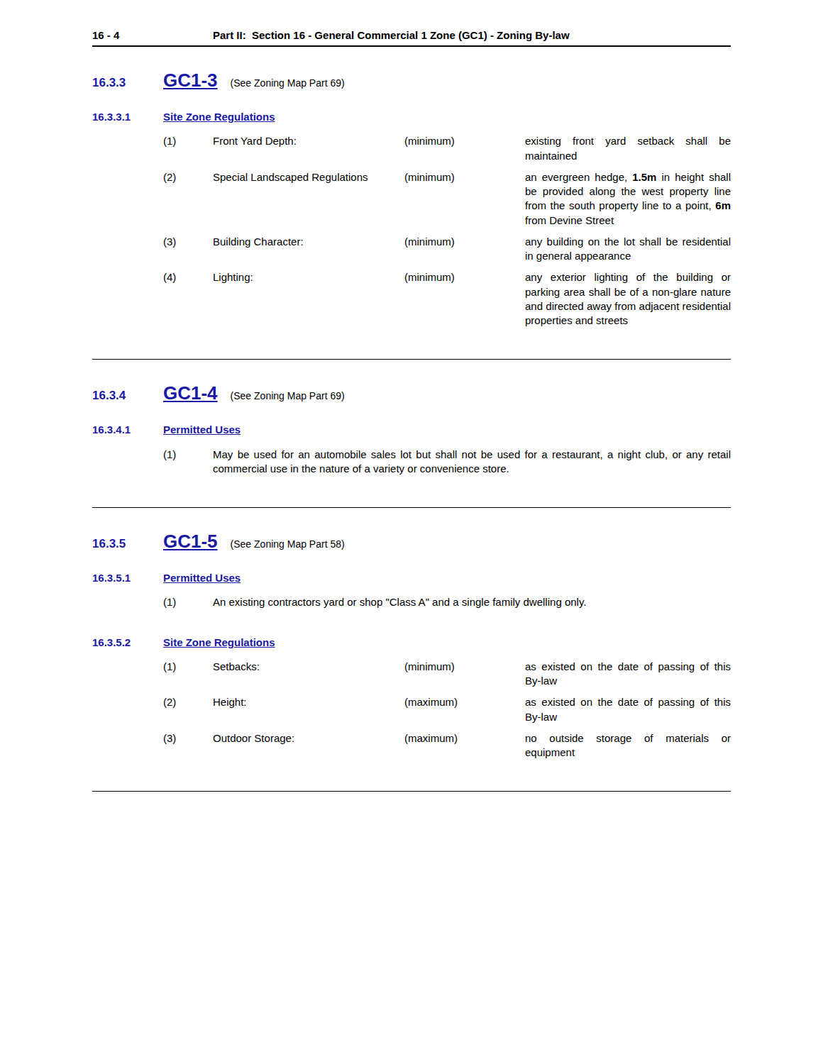16 - 4 Part II: Section 16 - General Commercial 1 Zone (GC1) - Zoning By-law
16.3.3 GC1-3 (See Zoning Map Part 69)
16.3.3.1 Site Zone Regulations
| (1) | Front Yard Depth: | (minimum) | existing front yard setback shall be maintained |
| (2) | Special Landscaped Regulations | (minimum) | an evergreen hedge, 1.5m in height shall be provided along the west property line from the south property line to a point, 6m from Devine Street |
| (3) | Building Character: | (minimum) | any building on the lot shall be residential in general appearance |
| (4) | Lighting: | (minimum) | any exterior lighting of the building or parking area shall be of a non-glare nature and directed away from adjacent residential properties and streets |
16.3.4 GC1-4 (See Zoning Map Part 69)
16.3.4.1 Permitted Uses
| (1) | May be used for an automobile sales lot but shall not be used for a restaurant, a night club, or any retail commercial use in the nature of a variety or convenience store. |
16.3.5 GC1-5 (See Zoning Map Part 58)
16.3.5.1 Permitted Uses
| (1) | An existing contractors yard or shop "Class A" and a single family dwelling only. |
16.3.5.2 Site Zone Regulations
| (1) | Setbacks: | (minimum) | as existed on the date of passing of this By-law |
| (2) | Height: | (maximum) | as existed on the date of passing of this By-law |
| (3) | Outdoor Storage: | (maximum) | no outside storage of materials or equipment |